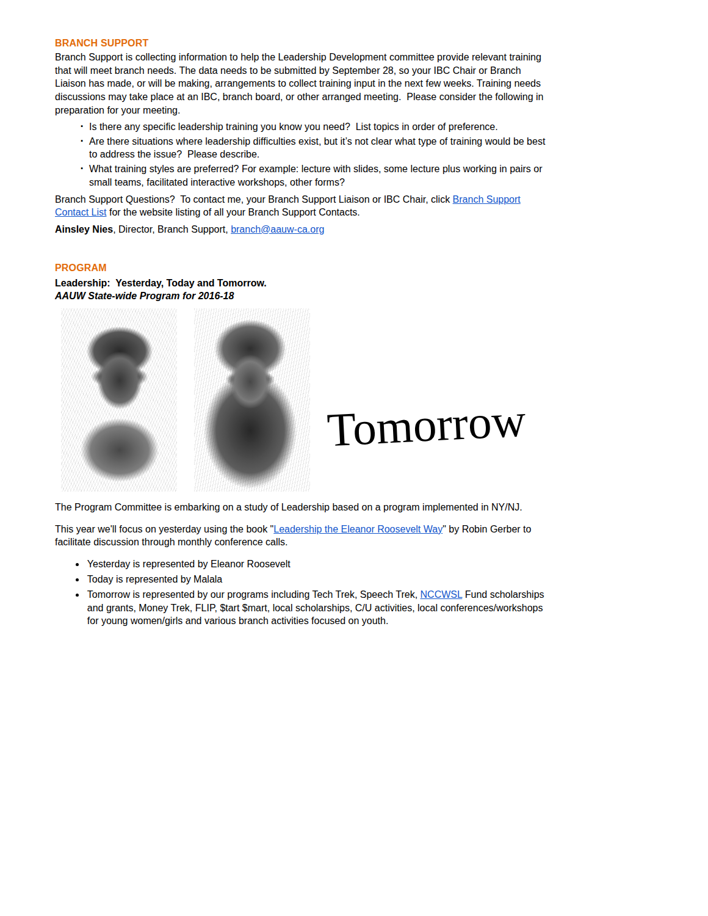BRANCH SUPPORT
Branch Support is collecting information to help the Leadership Development committee provide relevant training that will meet branch needs. The data needs to be submitted by September 28, so your IBC Chair or Branch Liaison has made, or will be making, arrangements to collect training input in the next few weeks. Training needs discussions may take place at an IBC, branch board, or other arranged meeting. Please consider the following in preparation for your meeting.
Is there any specific leadership training you know you need? List topics in order of preference.
Are there situations where leadership difficulties exist, but it’s not clear what type of training would be best to address the issue? Please describe.
What training styles are preferred? For example: lecture with slides, some lecture plus working in pairs or small teams, facilitated interactive workshops, other forms?
Branch Support Questions? To contact me, your Branch Support Liaison or IBC Chair, click Branch Support Contact List for the website listing of all your Branch Support Contacts.
Ainsley Nies, Director, Branch Support, branch@aauw-ca.org
PROGRAM
Leadership: Yesterday, Today and Tomorrow.
AAUW State-wide Program for 2016-18
Tomorrow
The Program Committee is embarking on a study of Leadership based on a program implemented in NY/NJ.
This year we'll focus on yesterday using the book "Leadership the Eleanor Roosevelt Way" by Robin Gerber to facilitate discussion through monthly conference calls.
Yesterday is represented by Eleanor Roosevelt
Today is represented by Malala
Tomorrow is represented by our programs including Tech Trek, Speech Trek, NCCWSL Fund scholarships and grants, Money Trek, FLIP, $tart $mart, local scholarships, C/U activities, local conferences/workshops for young women/girls and various branch activities focused on youth.